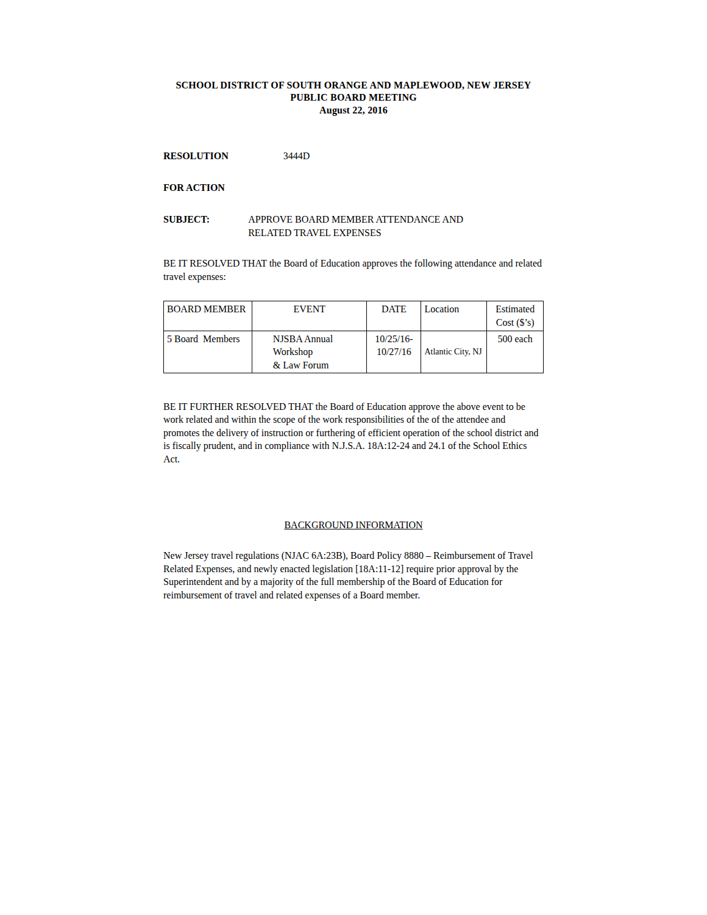SCHOOL DISTRICT OF SOUTH ORANGE AND MAPLEWOOD, NEW JERSEY
PUBLIC BOARD MEETING
August 22, 2016
RESOLUTION 3444D
FOR ACTION
SUBJECT: APPROVE BOARD MEMBER ATTENDANCE AND
RELATED TRAVEL EXPENSES
BE IT RESOLVED THAT the Board of Education approves the following attendance and related travel expenses:
| BOARD MEMBER | EVENT | DATE | Location | Estimated Cost ($’s) |
| --- | --- | --- | --- | --- |
| 5 Board Members | NJSBA Annual Workshop & Law Forum | 10/25/16- 10/27/16 | Atlantic City, NJ | 500 each |
BE IT FURTHER RESOLVED THAT the Board of Education approve the above event to be work related and within the scope of the work responsibilities of the of the attendee and promotes the delivery of instruction or furthering of efficient operation of the school district and is fiscally prudent, and in compliance with N.J.S.A. 18A:12-24 and 24.1 of the School Ethics Act.
BACKGROUND INFORMATION
New Jersey travel regulations (NJAC 6A:23B), Board Policy 8880 – Reimbursement of Travel Related Expenses, and newly enacted legislation [18A:11-12] require prior approval by the Superintendent and by a majority of the full membership of the Board of Education for reimbursement of travel and related expenses of a Board member.